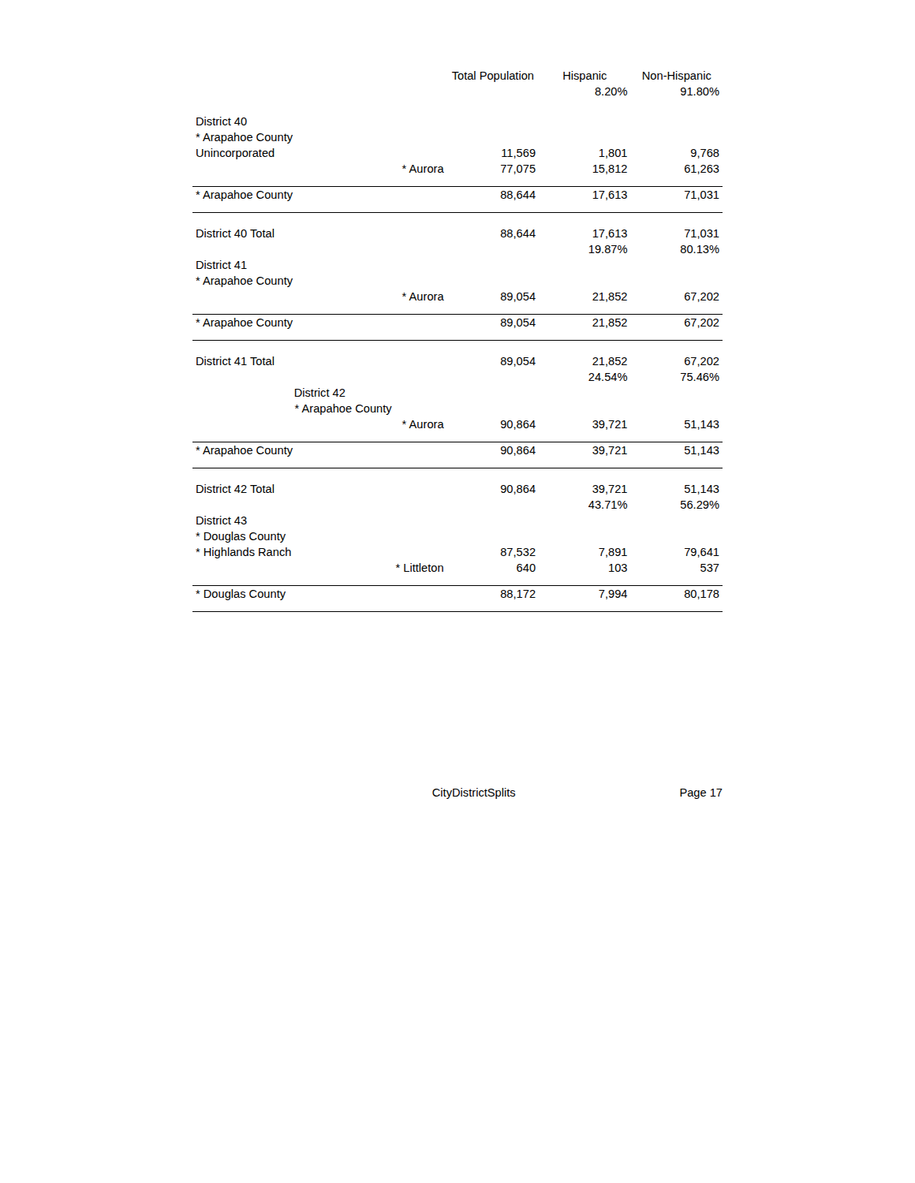| | Total Population | Hispanic | Non-Hispanic |
| --- | --- | --- | --- |
| | | 8.20% | 91.80% |
| District 40 | | | |
| * Arapahoe County | | | |
| Unincorporated | 11,569 | 1,801 | 9,768 |
| * Aurora | 77,075 | 15,812 | 61,263 |
| * Arapahoe County | 88,644 | 17,613 | 71,031 |
| District 40 Total | 88,644 | 17,613 | 71,031 |
| | | 19.87% | 80.13% |
| District 41 | | | |
| * Arapahoe County | | | |
| * Aurora | 89,054 | 21,852 | 67,202 |
| * Arapahoe County | 89,054 | 21,852 | 67,202 |
| District 41 Total | 89,054 | 21,852 | 67,202 |
| | | 24.54% | 75.46% |
| District 42 | | | |
| * Arapahoe County | | | |
| * Aurora | 90,864 | 39,721 | 51,143 |
| * Arapahoe County | 90,864 | 39,721 | 51,143 |
| District 42 Total | 90,864 | 39,721 | 51,143 |
| | | 43.71% | 56.29% |
| District 43 | | | |
| * Douglas County | | | |
| * Highlands Ranch | 87,532 | 7,891 | 79,641 |
| * Littleton | 640 | 103 | 537 |
| * Douglas County | 88,172 | 7,994 | 80,178 |
CityDistrictSplits
Page 17